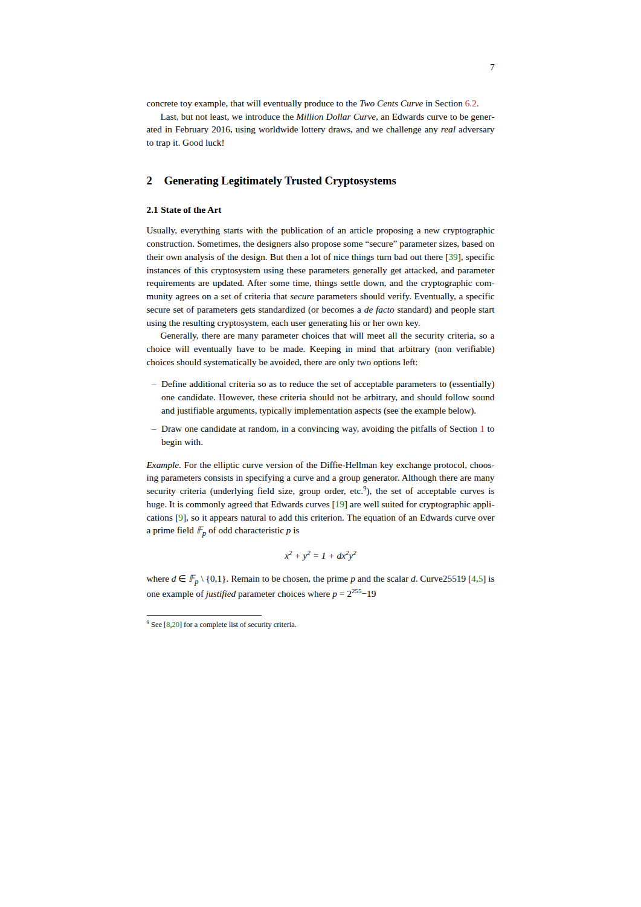7
concrete toy example, that will eventually produce to the Two Cents Curve in Section 6.2.
Last, but not least, we introduce the Million Dollar Curve, an Edwards curve to be generated in February 2016, using worldwide lottery draws, and we challenge any real adversary to trap it. Good luck!
2 Generating Legitimately Trusted Cryptosystems
2.1 State of the Art
Usually, everything starts with the publication of an article proposing a new cryptographic construction. Sometimes, the designers also propose some “secure” parameter sizes, based on their own analysis of the design. But then a lot of nice things turn bad out there [39], specific instances of this cryptosystem using these parameters generally get attacked, and parameter requirements are updated. After some time, things settle down, and the cryptographic community agrees on a set of criteria that secure parameters should verify. Eventually, a specific secure set of parameters gets standardized (or becomes a de facto standard) and people start using the resulting cryptosystem, each user generating his or her own key.
Generally, there are many parameter choices that will meet all the security criteria, so a choice will eventually have to be made. Keeping in mind that arbitrary (non verifiable) choices should systematically be avoided, there are only two options left:
Define additional criteria so as to reduce the set of acceptable parameters to (essentially) one candidate. However, these criteria should not be arbitrary, and should follow sound and justifiable arguments, typically implementation aspects (see the example below).
Draw one candidate at random, in a convincing way, avoiding the pitfalls of Section 1 to begin with.
Example. For the elliptic curve version of the Diffie-Hellman key exchange protocol, choosing parameters consists in specifying a curve and a group generator. Although there are many security criteria (underlying field size, group order, etc.9), the set of acceptable curves is huge. It is commonly agreed that Edwards curves [19] are well suited for cryptographic applications [9], so it appears natural to add this criterion. The equation of an Edwards curve over a prime field 𝔽p of odd characteristic p is
x2 + y2 = 1 + dx2y2
where d ∈ 𝔽p \ {0,1}. Remain to be chosen, the prime p and the scalar d. Curve25519 [4,5] is one example of justified parameter choices where p = 2255−19
9 See [8,20] for a complete list of security criteria.